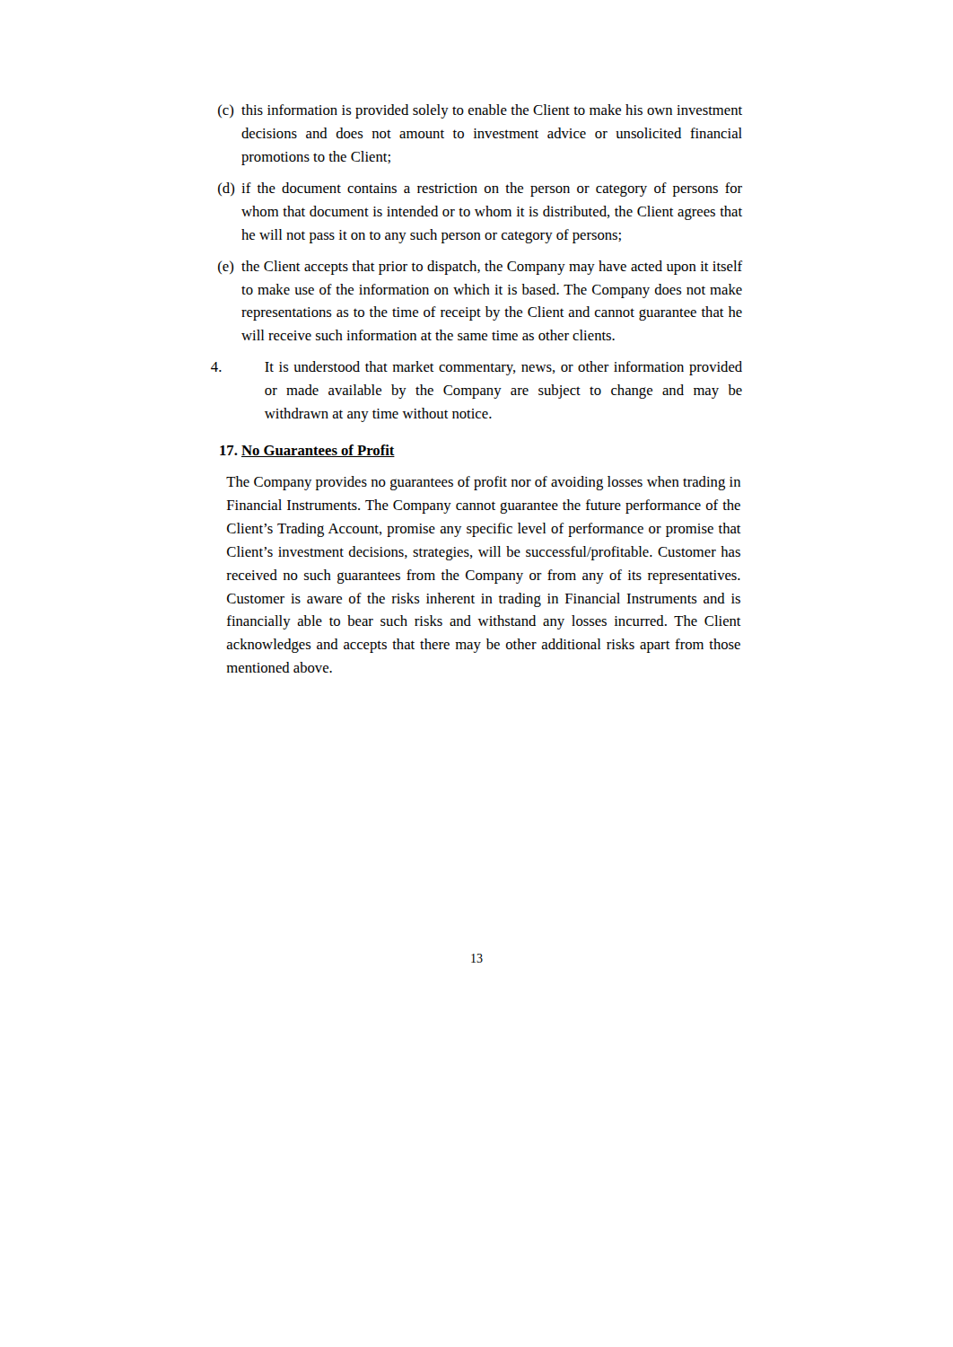(c) this information is provided solely to enable the Client to make his own investment decisions and does not amount to investment advice or unsolicited financial promotions to the Client;
(d) if the document contains a restriction on the person or category of persons for whom that document is intended or to whom it is distributed, the Client agrees that he will not pass it on to any such person or category of persons;
(e) the Client accepts that prior to dispatch, the Company may have acted upon it itself to make use of the information on which it is based. The Company does not make representations as to the time of receipt by the Client and cannot guarantee that he will receive such information at the same time as other clients.
4. It is understood that market commentary, news, or other information provided or made available by the Company are subject to change and may be withdrawn at any time without notice.
17. No Guarantees of Profit
The Company provides no guarantees of profit nor of avoiding losses when trading in Financial Instruments. The Company cannot guarantee the future performance of the Client’s Trading Account, promise any specific level of performance or promise that Client’s investment decisions, strategies, will be successful/profitable. Customer has received no such guarantees from the Company or from any of its representatives. Customer is aware of the risks inherent in trading in Financial Instruments and is financially able to bear such risks and withstand any losses incurred. The Client acknowledges and accepts that there may be other additional risks apart from those mentioned above.
13